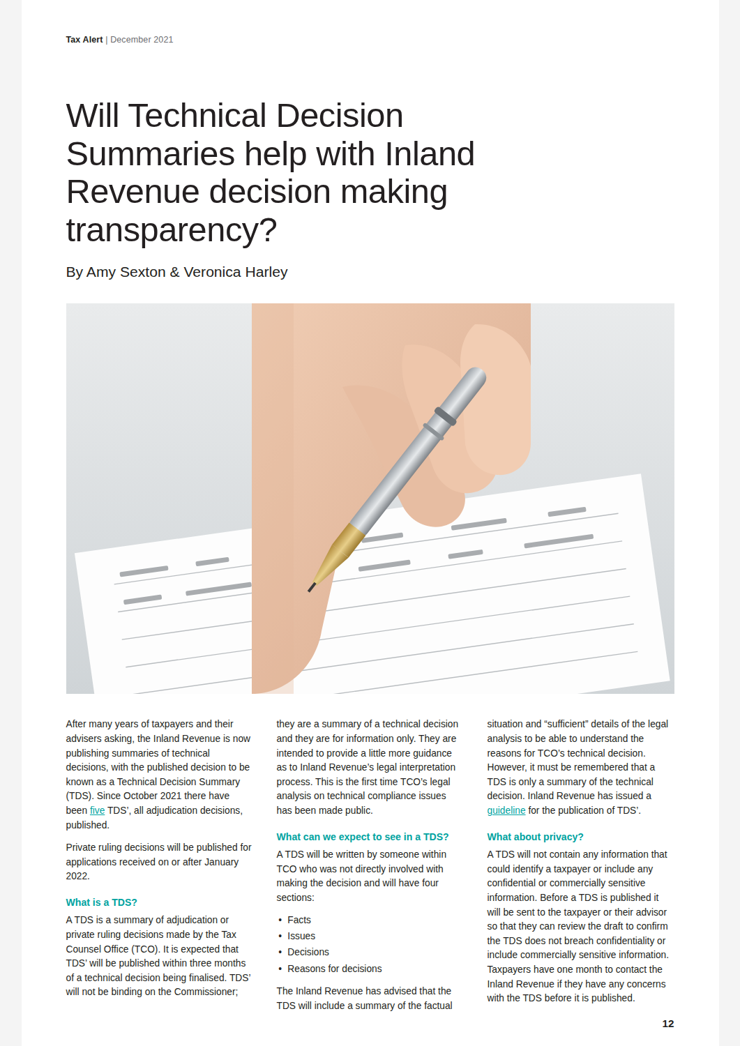Tax Alert | December 2021
Will Technical Decision Summaries help with Inland Revenue decision making transparency?
By Amy Sexton & Veronica Harley
After many years of taxpayers and their advisers asking, the Inland Revenue is now publishing summaries of technical decisions, with the published decision to be known as a Technical Decision Summary (TDS). Since October 2021 there have been five TDS’, all adjudication decisions, published.
Private ruling decisions will be published for applications received on or after January 2022.
What is a TDS?
A TDS is a summary of adjudication or private ruling decisions made by the Tax Counsel Office (TCO). It is expected that TDS’ will be published within three months of a technical decision being finalised. TDS’ will not be binding on the Commissioner; they are a summary of a technical decision and they are for information only. They are intended to provide a little more guidance as to Inland Revenue’s legal interpretation process. This is the first time TCO’s legal analysis on technical compliance issues has been made public.
What can we expect to see in a TDS?
A TDS will be written by someone within TCO who was not directly involved with making the decision and will have four sections:
Facts
Issues
Decisions
Reasons for decisions
The Inland Revenue has advised that the TDS will include a summary of the factual situation and “sufficient” details of the legal analysis to be able to understand the reasons for TCO’s technical decision. However, it must be remembered that a TDS is only a summary of the technical decision. Inland Revenue has issued a guideline for the publication of TDS’.
What about privacy?
A TDS will not contain any information that could identify a taxpayer or include any confidential or commercially sensitive information. Before a TDS is published it will be sent to the taxpayer or their advisor so that they can review the draft to confirm the TDS does not breach confidentiality or include commercially sensitive information. Taxpayers have one month to contact the Inland Revenue if they have any concerns with the TDS before it is published.
12